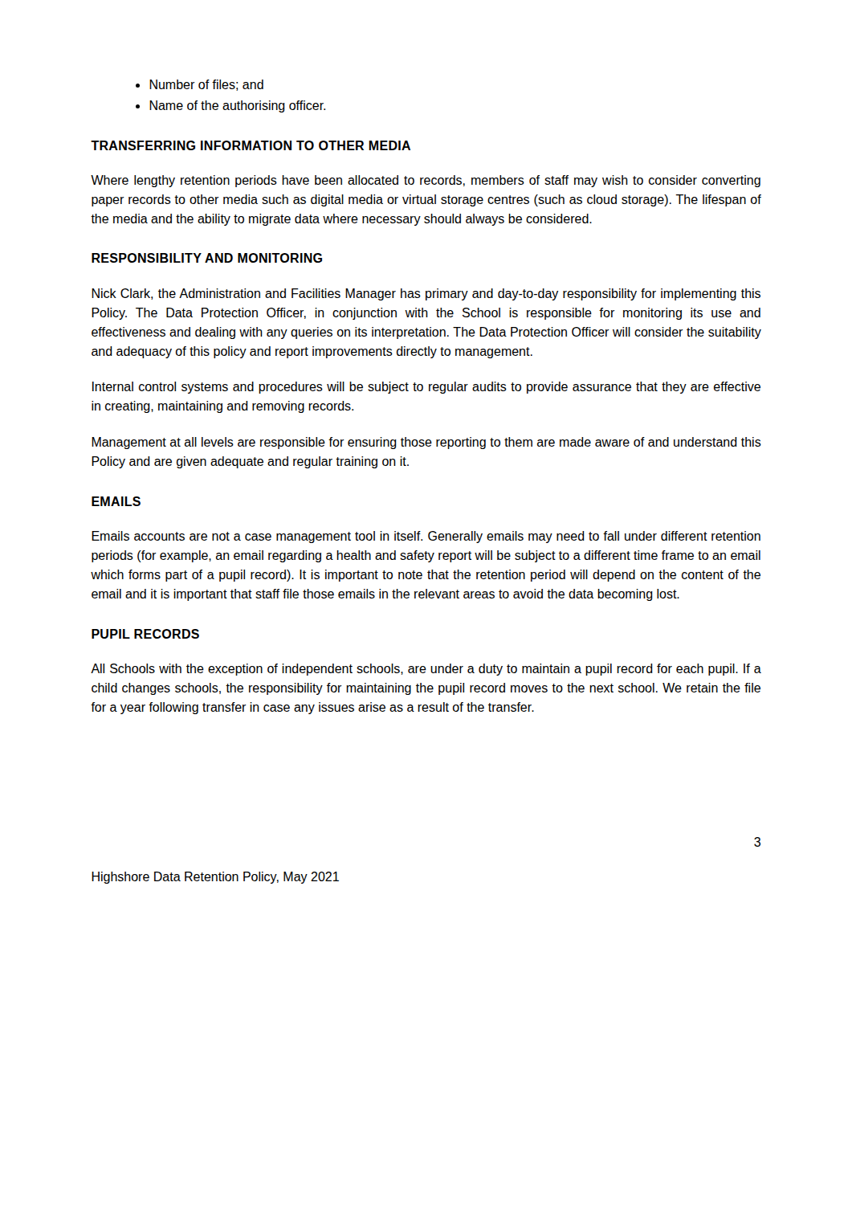Number of files; and
Name of the authorising officer.
Transferring Information to Other Media
Where lengthy retention periods have been allocated to records, members of staff may wish to consider converting paper records to other media such as digital media or virtual storage centres (such as cloud storage). The lifespan of the media and the ability to migrate data where necessary should always be considered.
Responsibility and Monitoring
Nick Clark, the Administration and Facilities Manager has primary and day-to-day responsibility for implementing this Policy. The Data Protection Officer, in conjunction with the School is responsible for monitoring its use and effectiveness and dealing with any queries on its interpretation. The Data Protection Officer will consider the suitability and adequacy of this policy and report improvements directly to management.
Internal control systems and procedures will be subject to regular audits to provide assurance that they are effective in creating, maintaining and removing records.
Management at all levels are responsible for ensuring those reporting to them are made aware of and understand this Policy and are given adequate and regular training on it.
Emails
Emails accounts are not a case management tool in itself. Generally emails may need to fall under different retention periods (for example, an email regarding a health and safety report will be subject to a different time frame to an email which forms part of a pupil record). It is important to note that the retention period will depend on the content of the email and it is important that staff file those emails in the relevant areas to avoid the data becoming lost.
Pupil Records
All Schools with the exception of independent schools, are under a duty to maintain a pupil record for each pupil. If a child changes schools, the responsibility for maintaining the pupil record moves to the next school. We retain the file for a year following transfer in case any issues arise as a result of the transfer.
3
Highshore Data Retention Policy, May 2021